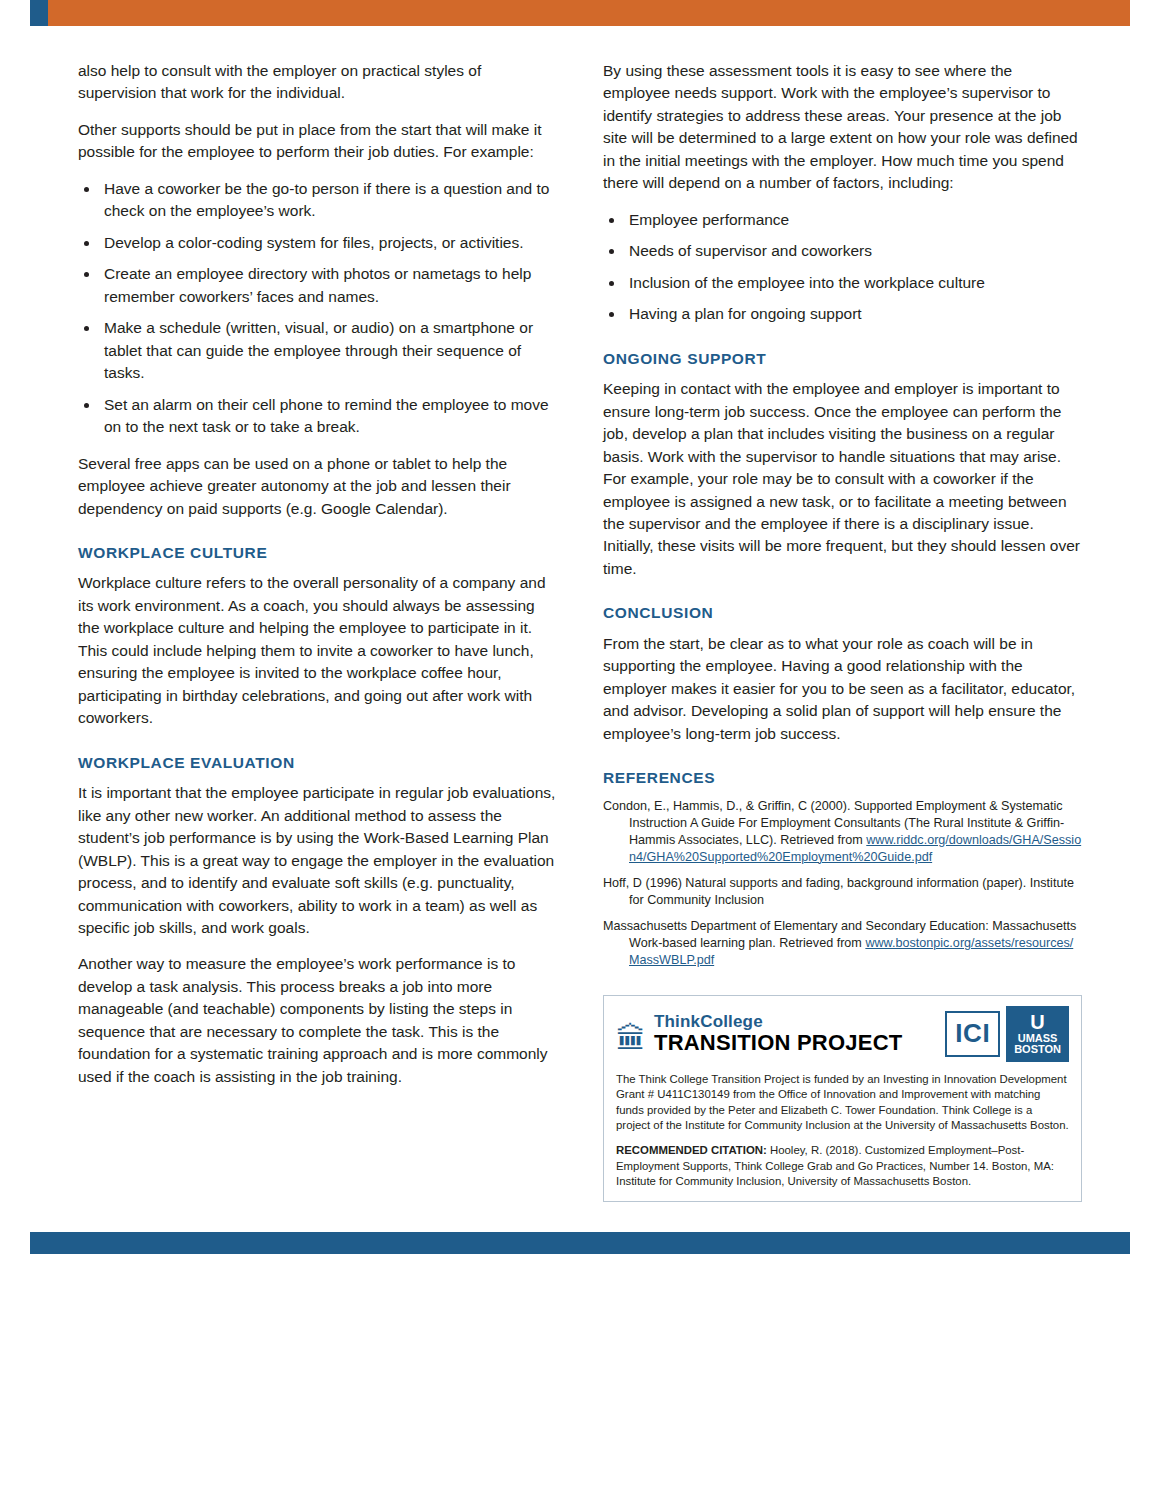also help to consult with the employer on practical styles of supervision that work for the individual.
Other supports should be put in place from the start that will make it possible for the employee to perform their job duties. For example:
Have a coworker be the go-to person if there is a question and to check on the employee’s work.
Develop a color-coding system for files, projects, or activities.
Create an employee directory with photos or nametags to help remember coworkers’ faces and names.
Make a schedule (written, visual, or audio) on a smartphone or tablet that can guide the employee through their sequence of tasks.
Set an alarm on their cell phone to remind the employee to move on to the next task or to take a break.
Several free apps can be used on a phone or tablet to help the employee achieve greater autonomy at the job and lessen their dependency on paid supports (e.g. Google Calendar).
Workplace Culture
Workplace culture refers to the overall personality of a company and its work environment. As a coach, you should always be assessing the workplace culture and helping the employee to participate in it. This could include helping them to invite a coworker to have lunch, ensuring the employee is invited to the workplace coffee hour, participating in birthday celebrations, and going out after work with coworkers.
Workplace Evaluation
It is important that the employee participate in regular job evaluations, like any other new worker. An additional method to assess the student’s job performance is by using the Work-Based Learning Plan (WBLP). This is a great way to engage the employer in the evaluation process, and to identify and evaluate soft skills (e.g. punctuality, communication with coworkers, ability to work in a team) as well as specific job skills, and work goals.
Another way to measure the employee’s work performance is to develop a task analysis. This process breaks a job into more manageable (and teachable) components by listing the steps in sequence that are necessary to complete the task. This is the foundation for a systematic training approach and is more commonly used if the coach is assisting in the job training.
By using these assessment tools it is easy to see where the employee needs support. Work with the employee’s supervisor to identify strategies to address these areas. Your presence at the job site will be determined to a large extent on how your role was defined in the initial meetings with the employer. How much time you spend there will depend on a number of factors, including:
Employee performance
Needs of supervisor and coworkers
Inclusion of the employee into the workplace culture
Having a plan for ongoing support
Ongoing Support
Keeping in contact with the employee and employer is important to ensure long-term job success. Once the employee can perform the job, develop a plan that includes visiting the business on a regular basis. Work with the supervisor to handle situations that may arise. For example, your role may be to consult with a coworker if the employee is assigned a new task, or to facilitate a meeting between the supervisor and the employee if there is a disciplinary issue. Initially, these visits will be more frequent, but they should lessen over time.
Conclusion
From the start, be clear as to what your role as coach will be in supporting the employee. Having a good relationship with the employer makes it easier for you to be seen as a facilitator, educator, and advisor. Developing a solid plan of support will help ensure the employee’s long-term job success.
References
Condon, E., Hammis, D., & Griffin, C (2000). Supported Employment & Systematic Instruction A Guide For Employment Consultants (The Rural Institute & Griffin-Hammis Associates, LLC). Retrieved from www.riddc.org/downloads/GHA/Session4/GHA%20Supported%20Employment%20Guide.pdf
Hoff, D (1996) Natural supports and fading, background information (paper). Institute for Community Inclusion
Massachusetts Department of Elementary and Secondary Education: Massachusetts Work-based learning plan. Retrieved from www.bostonpic.org/assets/resources/MassWBLP.pdf
🏛
ThinkCollege
TRANSITION PROJECT
ICI
UUMASS
BOSTON
The Think College Transition Project is funded by an Investing in Innovation Development Grant # U411C130149 from the Office of Innovation and Improvement with matching funds provided by the Peter and Elizabeth C. Tower Foundation. Think College is a project of the Institute for Community Inclusion at the University of Massachusetts Boston.
RECOMMENDED CITATION: Hooley, R. (2018). Customized Employment–Post-Employment Supports, Think College Grab and Go Practices, Number 14. Boston, MA: Institute for Community Inclusion, University of Massachusetts Boston.